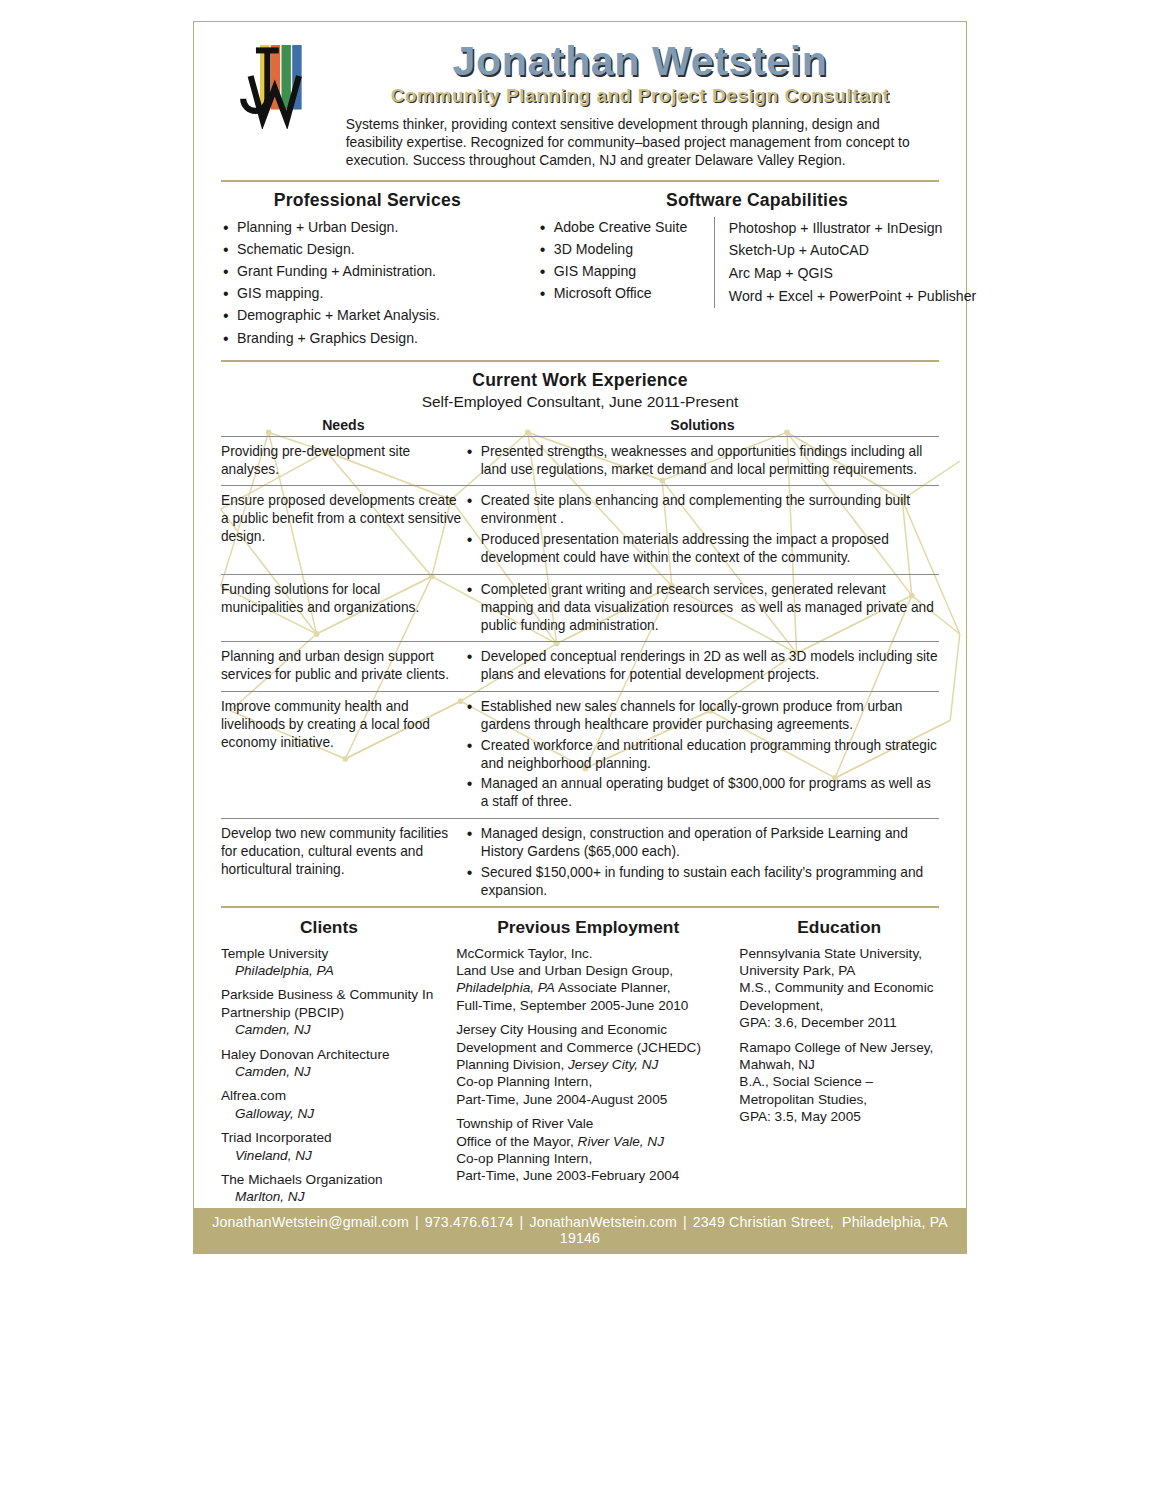Jonathan Wetstein
Community Planning and Project Design Consultant
Systems thinker, providing context sensitive development through planning, design and feasibility expertise. Recognized for community–based project management from concept to execution. Success throughout Camden, NJ and greater Delaware Valley Region.
Professional Services
Planning + Urban Design.
Schematic Design.
Grant Funding + Administration.
GIS mapping.
Demographic + Market Analysis.
Branding + Graphics Design.
Software Capabilities
Adobe Creative Suite
3D Modeling
GIS Mapping
Microsoft Office
Photoshop + Illustrator + InDesign
Sketch-Up + AutoCAD
Arc Map + QGIS
Word + Excel + PowerPoint + Publisher
Current Work Experience
Self-Employed Consultant, June 2011-Present
| Needs | Solutions |
| --- | --- |
| Providing pre-development site analyses. | Presented strengths, weaknesses and opportunities findings including all land use regulations, market demand and local permitting requirements. |
| Ensure proposed developments create a public benefit from a context sensitive design. | Created site plans enhancing and complementing the surrounding built environment . Produced presentation materials addressing the impact a proposed development could have within the context of the community. |
| Funding solutions for local municipalities and organizations. | Completed grant writing and research services, generated relevant mapping and data visualization resources as well as managed private and public funding administration. |
| Planning and urban design support services for public and private clients. | Developed conceptual renderings in 2D as well as 3D models including site plans and elevations for potential development projects. |
| Improve community health and livelihoods by creating a local food economy initiative. | Established new sales channels for locally-grown produce from urban gardens through healthcare provider purchasing agreements. Created workforce and nutritional education programming through strategic and neighborhood planning. Managed an annual operating budget of $300,000 for programs as well as a staff of three. |
| Develop two new community facilities for education, cultural events and horticultural training. | Managed design, construction and operation of Parkside Learning and History Gardens ($65,000 each). Secured $150,000+ in funding to sustain each facility’s programming and expansion. |
Clients
Temple University Philadelphia, PA
Parkside Business & Community In Partnership (PBCIP) Camden, NJ
Haley Donovan Architecture Camden, NJ
Alfrea.com Galloway, NJ
Triad Incorporated Vineland, NJ
The Michaels Organization Marlton, NJ
Previous Employment
McCormick Taylor, Inc.
Land Use and Urban Design Group,
Philadelphia, PA Associate Planner,
Full-Time, September 2005-June 2010
Jersey City Housing and Economic Development and Commerce (JCHEDC)
Planning Division, Jersey City, NJ
Co-op Planning Intern,
Part-Time, June 2004-August 2005
Township of River Vale
Office of the Mayor, River Vale, NJ
Co-op Planning Intern,
Part-Time, June 2003-February 2004
Education
Pennsylvania State University,
University Park, PA
M.S., Community and Economic Development,
GPA: 3.6, December 2011
Ramapo College of New Jersey,
Mahwah, NJ
B.A., Social Science –
Metropolitan Studies,
GPA: 3.5, May 2005
JonathanWetstein@gmail.com|973.476.6174|JonathanWetstein.com|2349 Christian Street, Philadelphia, PA 19146